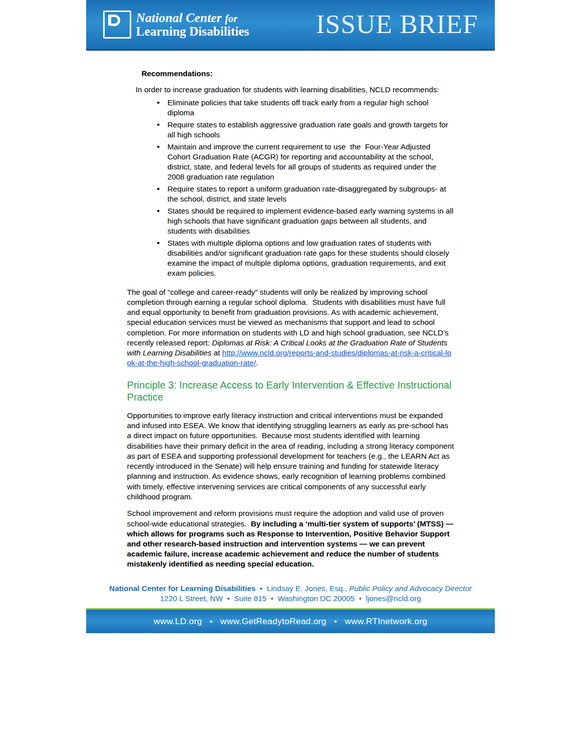National Center for
Learning Disabilities
ISSUE BRIEF
Recommendations:
In order to increase graduation for students with learning disabilities, NCLD recommends:
Eliminate policies that take students off track early from a regular high school diploma
Require states to establish aggressive graduation rate goals and growth targets for all high schools
Maintain and improve the current requirement to use the Four-Year Adjusted Cohort Graduation Rate (ACGR) for reporting and accountability at the school, district, state, and federal levels for all groups of students as required under the 2008 graduation rate regulation
Require states to report a uniform graduation rate-disaggregated by subgroups- at the school, district, and state levels
States should be required to implement evidence-based early warning systems in all high schools that have significant graduation gaps between all students, and students with disabilities
States with multiple diploma options and low graduation rates of students with disabilities and/or significant graduation rate gaps for these students should closely examine the impact of multiple diploma options, graduation requirements, and exit exam policies.
The goal of “college and career-ready” students will only be realized by improving school completion through earning a regular school diploma. Students with disabilities must have full and equal opportunity to benefit from graduation provisions. As with academic achievement, special education services must be viewed as mechanisms that support and lead to school completion. For more information on students with LD and high school graduation, see NCLD’s recently released report: Diplomas at Risk: A Critical Looks at the Graduation Rate of Students with Learning Disabilities at http://www.ncld.org/reports-and-studies/diplomas-at-risk-a-critical-look-at-the-high-school-graduation-rate/.
Principle 3: Increase Access to Early Intervention & Effective Instructional Practice
Opportunities to improve early literacy instruction and critical interventions must be expanded and infused into ESEA. We know that identifying struggling learners as early as pre-school has a direct impact on future opportunities. Because most students identified with learning disabilities have their primary deficit in the area of reading, including a strong literacy component as part of ESEA and supporting professional development for teachers (e.g., the LEARN Act as recently introduced in the Senate) will help ensure training and funding for statewide literacy planning and instruction. As evidence shows, early recognition of learning problems combined with timely, effective intervening services are critical components of any successful early childhood program.
School improvement and reform provisions must require the adoption and valid use of proven school-wide educational strategies. By including a ‘multi-tier system of supports’ (MTSS) — which allows for programs such as Response to Intervention, Positive Behavior Support and other research-based instruction and intervention systems — we can prevent academic failure, increase academic achievement and reduce the number of students mistakenly identified as needing special education.
National Center for Learning Disabilities • Lindsay E. Jones, Esq., Public Policy and Advocacy Director
1220 L Street, NW • Suite 815 • Washington DC 20005 • ljones@ncld.org
www.LD.org • www.GetReadytoRead.org • www.RTInetwork.org